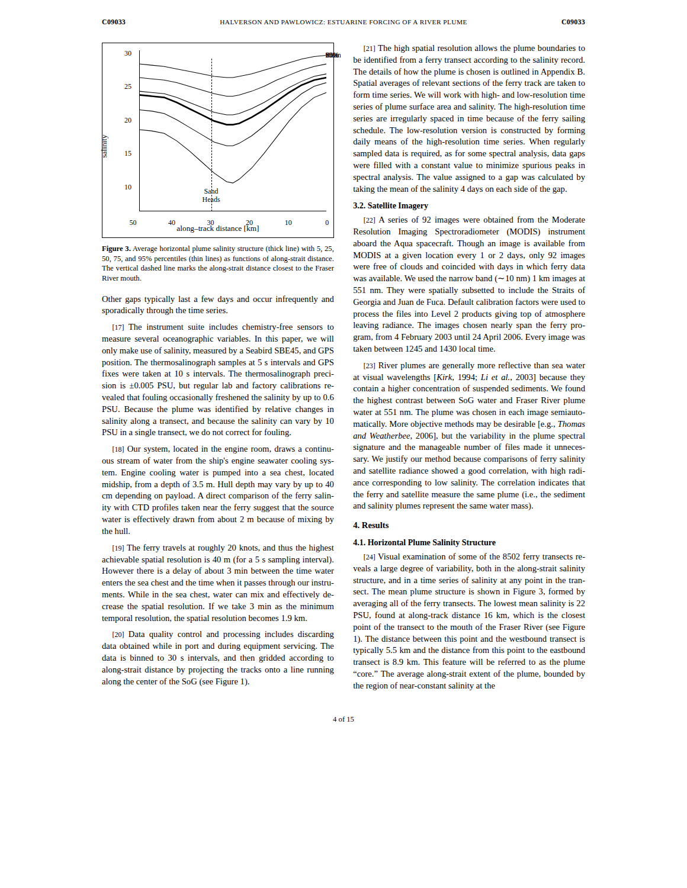C09033 Halverson and Pawlowicz: Estuarine Forcing of a River Plume C09033
salinity
30 25 20 15 10
95%
75%
50%
mean
25%
5%
Sand
Heads
50 40 30 20 10 0
along–track distance [km]
Figure 3. Average horizontal plume salinity structure (thick line) with 5, 25, 50, 75, and 95% percentiles (thin lines) as functions of along-strait distance. The vertical dashed line marks the along-strait distance closest to the Fraser River mouth.
Other gaps typically last a few days and occur infrequently and sporadically through the time series.
[17] The instrument suite includes chemistry-free sensors to measure several oceanographic variables. In this paper, we will only make use of salinity, measured by a Seabird SBE45, and GPS position. The thermosalinograph samples at 5 s intervals and GPS fixes were taken at 10 s intervals. The thermosalinograph precision is ±0.005 PSU, but regular lab and factory calibrations revealed that fouling occasionally freshened the salinity by up to 0.6 PSU. Because the plume was identified by relative changes in salinity along a transect, and because the salinity can vary by 10 PSU in a single transect, we do not correct for fouling.
[18] Our system, located in the engine room, draws a continuous stream of water from the ship's engine seawater cooling system. Engine cooling water is pumped into a sea chest, located midship, from a depth of 3.5 m. Hull depth may vary by up to 40 cm depending on payload. A direct comparison of the ferry salinity with CTD profiles taken near the ferry suggest that the source water is effectively drawn from about 2 m because of mixing by the hull.
[19] The ferry travels at roughly 20 knots, and thus the highest achievable spatial resolution is 40 m (for a 5 s sampling interval). However there is a delay of about 3 min between the time water enters the sea chest and the time when it passes through our instruments. While in the sea chest, water can mix and effectively decrease the spatial resolution. If we take 3 min as the minimum temporal resolution, the spatial resolution becomes 1.9 km.
[20] Data quality control and processing includes discarding data obtained while in port and during equipment servicing. The data is binned to 30 s intervals, and then gridded according to along-strait distance by projecting the tracks onto a line running along the center of the SoG (see Figure 1).
[21] The high spatial resolution allows the plume boundaries to be identified from a ferry transect according to the salinity record. The details of how the plume is chosen is outlined in Appendix B. Spatial averages of relevant sections of the ferry track are taken to form time series. We will work with high- and low-resolution time series of plume surface area and salinity. The high-resolution time series are irregularly spaced in time because of the ferry sailing schedule. The low-resolution version is constructed by forming daily means of the high-resolution time series. When regularly sampled data is required, as for some spectral analysis, data gaps were filled with a constant value to minimize spurious peaks in spectral analysis. The value assigned to a gap was calculated by taking the mean of the salinity 4 days on each side of the gap.
3.2. Satellite Imagery
[22] A series of 92 images were obtained from the Moderate Resolution Imaging Spectroradiometer (MODIS) instrument aboard the Aqua spacecraft. Though an image is available from MODIS at a given location every 1 or 2 days, only 92 images were free of clouds and coincided with days in which ferry data was available. We used the narrow band (∼10 nm) 1 km images at 551 nm. They were spatially subsetted to include the Straits of Georgia and Juan de Fuca. Default calibration factors were used to process the files into Level 2 products giving top of atmosphere leaving radiance. The images chosen nearly span the ferry program, from 4 February 2003 until 24 April 2006. Every image was taken between 1245 and 1430 local time.
[23] River plumes are generally more reflective than sea water at visual wavelengths [Kirk, 1994; Li et al., 2003] because they contain a higher concentration of suspended sediments. We found the highest contrast between SoG water and Fraser River plume water at 551 nm. The plume was chosen in each image semiautomatically. More objective methods may be desirable [e.g., Thomas and Weatherbee, 2006], but the variability in the plume spectral signature and the manageable number of files made it unnecessary. We justify our method because comparisons of ferry salinity and satellite radiance showed a good correlation, with high radiance corresponding to low salinity. The correlation indicates that the ferry and satellite measure the same plume (i.e., the sediment and salinity plumes represent the same water mass).
4. Results
4.1. Horizontal Plume Salinity Structure
[24] Visual examination of some of the 8502 ferry transects reveals a large degree of variability, both in the along-strait salinity structure, and in a time series of salinity at any point in the transect. The mean plume structure is shown in Figure 3, formed by averaging all of the ferry transects. The lowest mean salinity is 22 PSU, found at along-track distance 16 km, which is the closest point of the transect to the mouth of the Fraser River (see Figure 1). The distance between this point and the westbound transect is typically 5.5 km and the distance from this point to the eastbound transect is 8.9 km. This feature will be referred to as the plume “core.” The average along-strait extent of the plume, bounded by the region of near-constant salinity at the
4 of 15